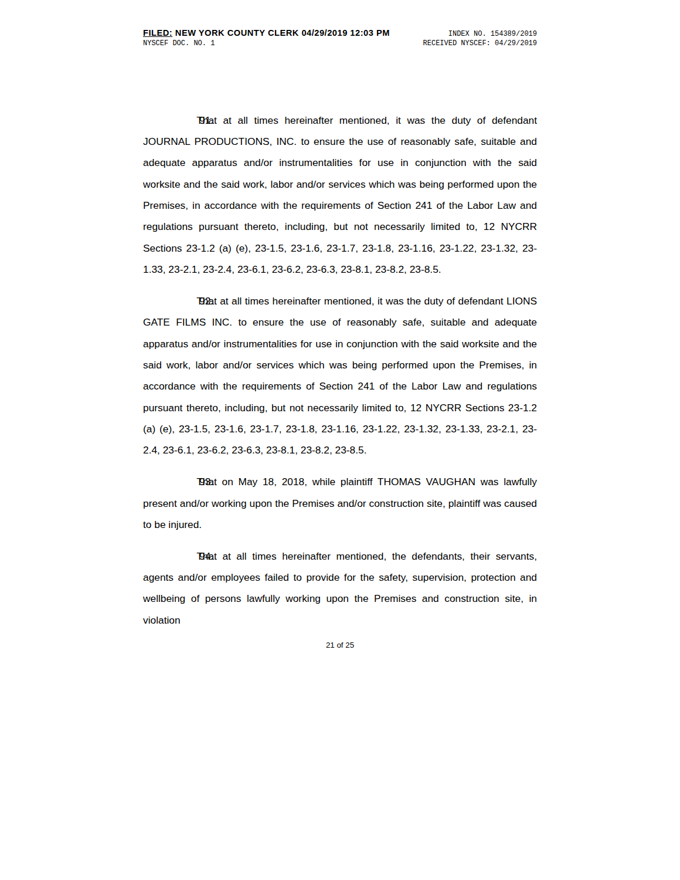FILED: NEW YORK COUNTY CLERK 04/29/2019 12:03 PM INDEX NO. 154389/2019
NYSCEF DOC. NO. 1 RECEIVED NYSCEF: 04/29/2019
91. That at all times hereinafter mentioned, it was the duty of defendant JOURNAL PRODUCTIONS, INC. to ensure the use of reasonably safe, suitable and adequate apparatus and/or instrumentalities for use in conjunction with the said worksite and the said work, labor and/or services which was being performed upon the Premises, in accordance with the requirements of Section 241 of the Labor Law and regulations pursuant thereto, including, but not necessarily limited to, 12 NYCRR Sections 23-1.2 (a) (e), 23-1.5, 23-1.6, 23-1.7, 23-1.8, 23-1.16, 23-1.22, 23-1.32, 23-1.33, 23-2.1, 23-2.4, 23-6.1, 23-6.2, 23-6.3, 23-8.1, 23-8.2, 23-8.5.
92. That at all times hereinafter mentioned, it was the duty of defendant LIONS GATE FILMS INC. to ensure the use of reasonably safe, suitable and adequate apparatus and/or instrumentalities for use in conjunction with the said worksite and the said work, labor and/or services which was being performed upon the Premises, in accordance with the requirements of Section 241 of the Labor Law and regulations pursuant thereto, including, but not necessarily limited to, 12 NYCRR Sections 23-1.2 (a) (e), 23-1.5, 23-1.6, 23-1.7, 23-1.8, 23-1.16, 23-1.22, 23-1.32, 23-1.33, 23-2.1, 23-2.4, 23-6.1, 23-6.2, 23-6.3, 23-8.1, 23-8.2, 23-8.5.
93. That on May 18, 2018, while plaintiff THOMAS VAUGHAN was lawfully present and/or working upon the Premises and/or construction site, plaintiff was caused to be injured.
94. That at all times hereinafter mentioned, the defendants, their servants, agents and/or employees failed to provide for the safety, supervision, protection and wellbeing of persons lawfully working upon the Premises and construction site, in violation
21 of 25